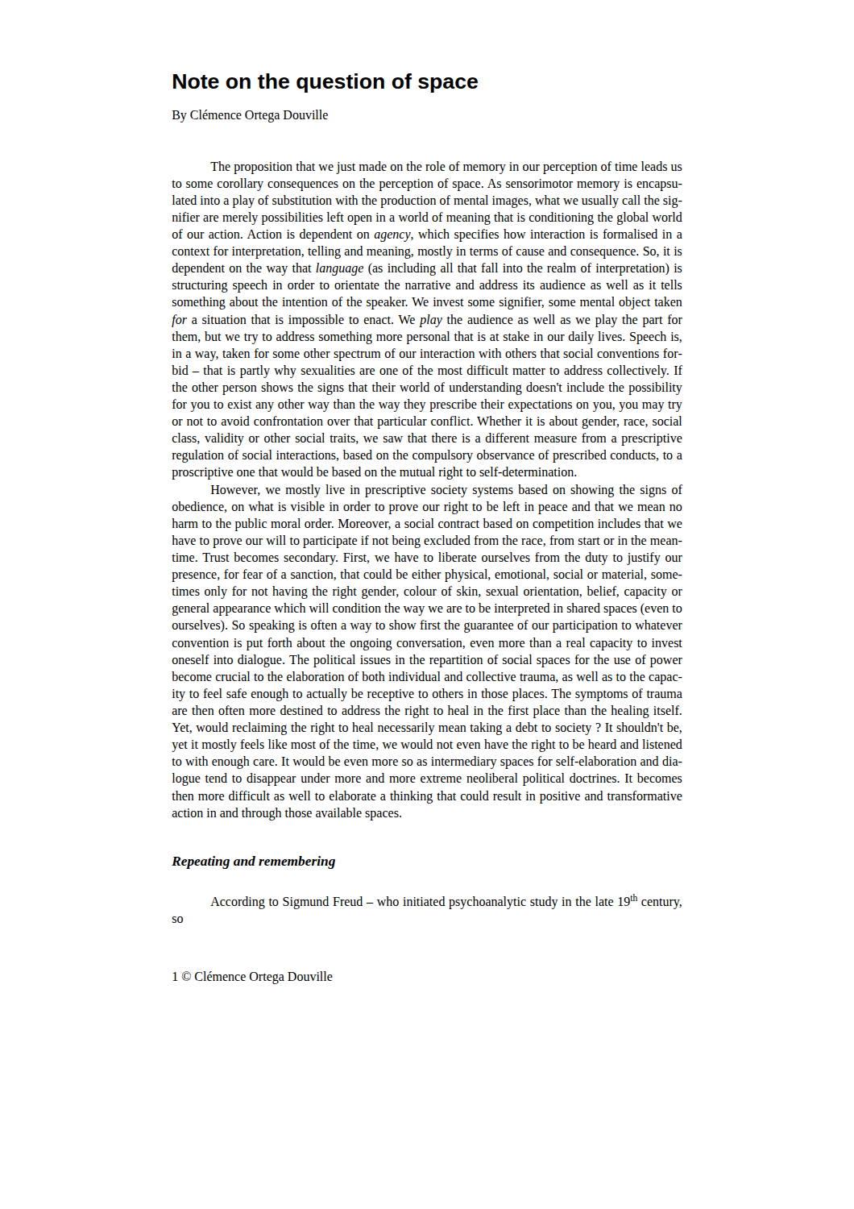Note on the question of space
By Clémence Ortega Douville
The proposition that we just made on the role of memory in our perception of time leads us to some corollary consequences on the perception of space. As sensorimotor memory is encapsulated into a play of substitution with the production of mental images, what we usually call the signifier are merely possibilities left open in a world of meaning that is conditioning the global world of our action. Action is dependent on agency, which specifies how interaction is formalised in a context for interpretation, telling and meaning, mostly in terms of cause and consequence. So, it is dependent on the way that language (as including all that fall into the realm of interpretation) is structuring speech in order to orientate the narrative and address its audience as well as it tells something about the intention of the speaker. We invest some signifier, some mental object taken for a situation that is impossible to enact. We play the audience as well as we play the part for them, but we try to address something more personal that is at stake in our daily lives. Speech is, in a way, taken for some other spectrum of our interaction with others that social conventions forbid – that is partly why sexualities are one of the most difficult matter to address collectively. If the other person shows the signs that their world of understanding doesn't include the possibility for you to exist any other way than the way they prescribe their expectations on you, you may try or not to avoid confrontation over that particular conflict. Whether it is about gender, race, social class, validity or other social traits, we saw that there is a different measure from a prescriptive regulation of social interactions, based on the compulsory observance of prescribed conducts, to a proscriptive one that would be based on the mutual right to self-determination.
However, we mostly live in prescriptive society systems based on showing the signs of obedience, on what is visible in order to prove our right to be left in peace and that we mean no harm to the public moral order. Moreover, a social contract based on competition includes that we have to prove our will to participate if not being excluded from the race, from start or in the meantime. Trust becomes secondary. First, we have to liberate ourselves from the duty to justify our presence, for fear of a sanction, that could be either physical, emotional, social or material, sometimes only for not having the right gender, colour of skin, sexual orientation, belief, capacity or general appearance which will condition the way we are to be interpreted in shared spaces (even to ourselves). So speaking is often a way to show first the guarantee of our participation to whatever convention is put forth about the ongoing conversation, even more than a real capacity to invest oneself into dialogue. The political issues in the repartition of social spaces for the use of power become crucial to the elaboration of both individual and collective trauma, as well as to the capacity to feel safe enough to actually be receptive to others in those places. The symptoms of trauma are then often more destined to address the right to heal in the first place than the healing itself. Yet, would reclaiming the right to heal necessarily mean taking a debt to society ? It shouldn't be, yet it mostly feels like most of the time, we would not even have the right to be heard and listened to with enough care. It would be even more so as intermediary spaces for self-elaboration and dialogue tend to disappear under more and more extreme neoliberal political doctrines. It becomes then more difficult as well to elaborate a thinking that could result in positive and transformative action in and through those available spaces.
Repeating and remembering
According to Sigmund Freud – who initiated psychoanalytic study in the late 19th century, so
1 © Clémence Ortega Douville